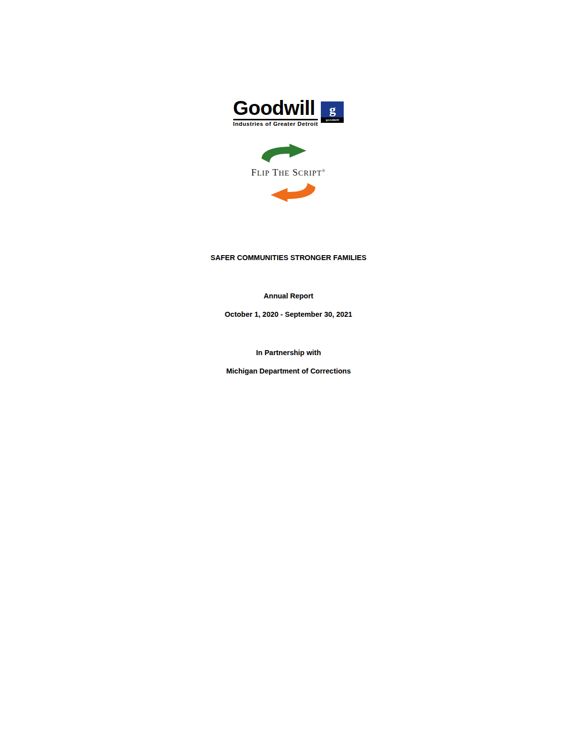Goodwill
Industries of Greater Detroit
g
goodwill
FLIP THE SCRIPT®
SAFER COMMUNITIES STRONGER FAMILIES
Annual Report
October 1, 2020 - September 30, 2021
In Partnership with
Michigan Department of Corrections